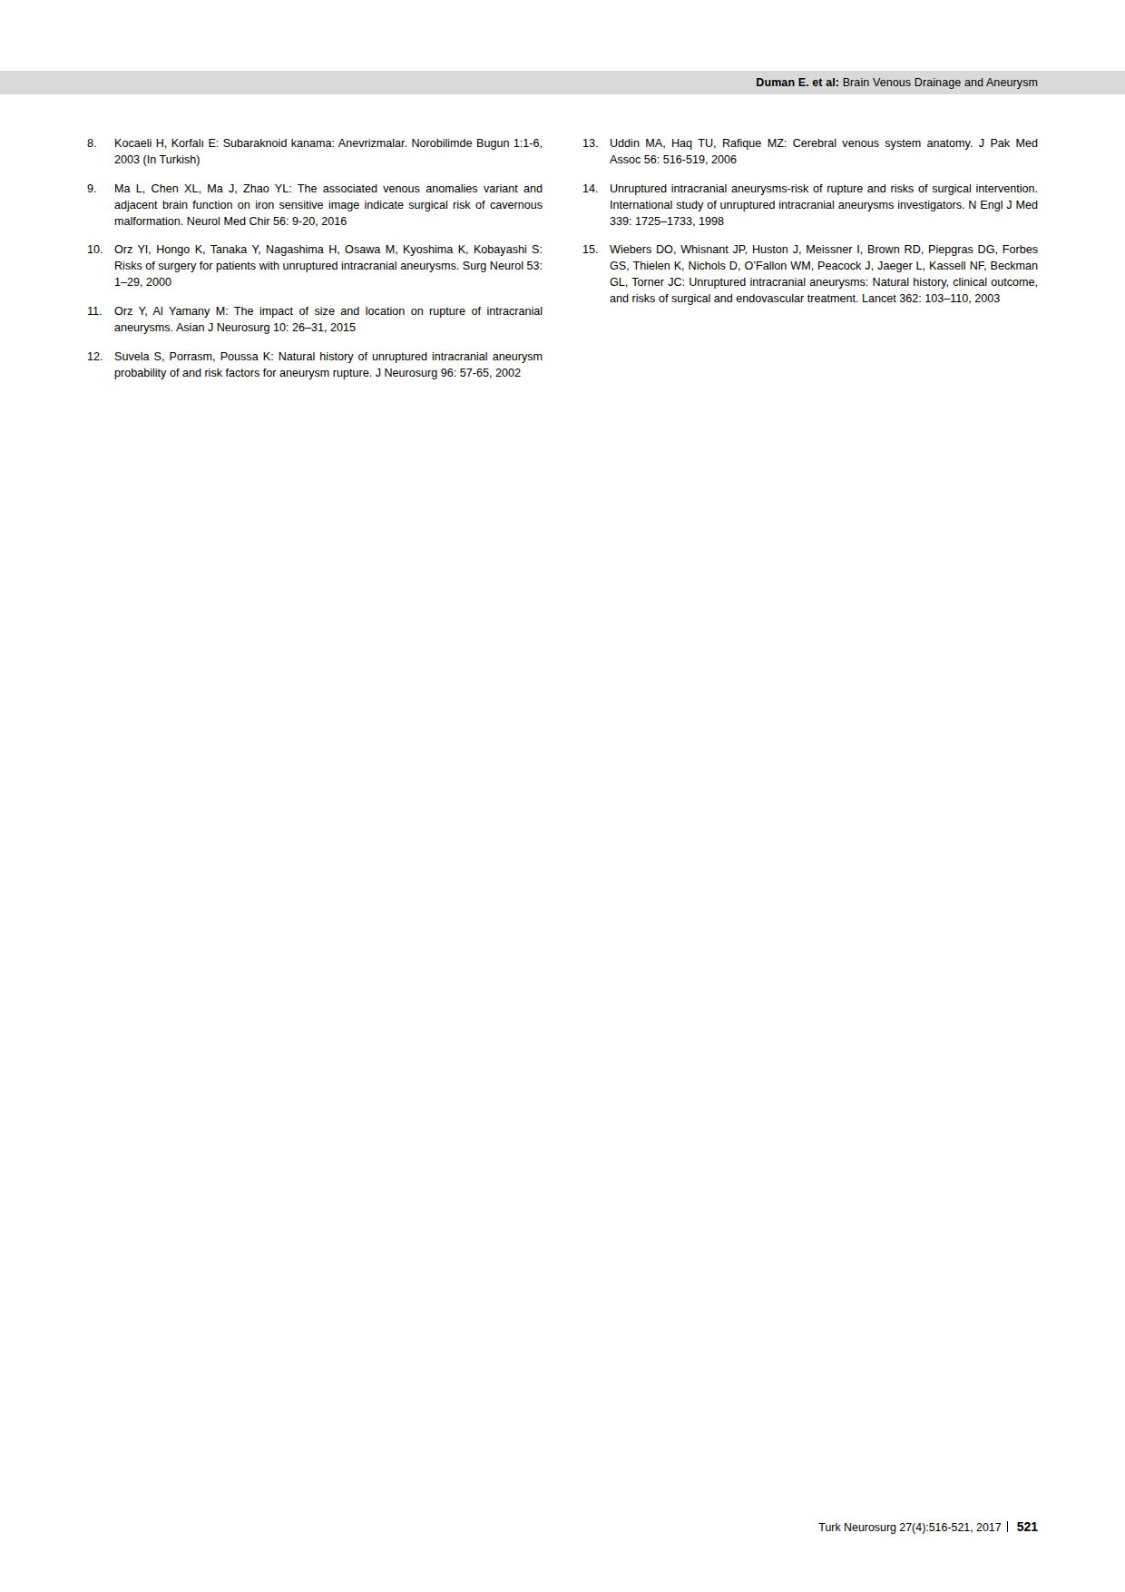Duman E. et al: Brain Venous Drainage and Aneurysm
8. Kocaeli H, Korfalı E: Subaraknoid kanama: Anevrizmalar. Norobilimde Bugun 1:1-6, 2003 (In Turkish)
9. Ma L, Chen XL, Ma J, Zhao YL: The associated venous anomalies variant and adjacent brain function on iron sensitive image indicate surgical risk of cavernous malformation. Neurol Med Chir 56: 9-20, 2016
10. Orz YI, Hongo K, Tanaka Y, Nagashima H, Osawa M, Kyoshima K, Kobayashi S: Risks of surgery for patients with unruptured intracranial aneurysms. Surg Neurol 53: 1–29, 2000
11. Orz Y, Al Yamany M: The impact of size and location on rupture of intracranial aneurysms. Asian J Neurosurg 10: 26–31, 2015
12. Suvela S, Porrasm, Poussa K: Natural history of unruptured intracranial aneurysm probability of and risk factors for aneurysm rupture. J Neurosurg 96: 57-65, 2002
13. Uddin MA, Haq TU, Rafique MZ: Cerebral venous system anatomy. J Pak Med Assoc 56: 516-519, 2006
14. Unruptured intracranial aneurysms-risk of rupture and risks of surgical intervention. International study of unruptured intracranial aneurysms investigators. N Engl J Med 339: 1725–1733, 1998
15. Wiebers DO, Whisnant JP, Huston J, Meissner I, Brown RD, Piepgras DG, Forbes GS, Thielen K, Nichols D, O’Fallon WM, Peacock J, Jaeger L, Kassell NF, Beckman GL, Torner JC: Unruptured intracranial aneurysms: Natural history, clinical outcome, and risks of surgical and endovascular treatment. Lancet 362: 103–110, 2003
Turk Neurosurg 27(4):516-521, 2017 521